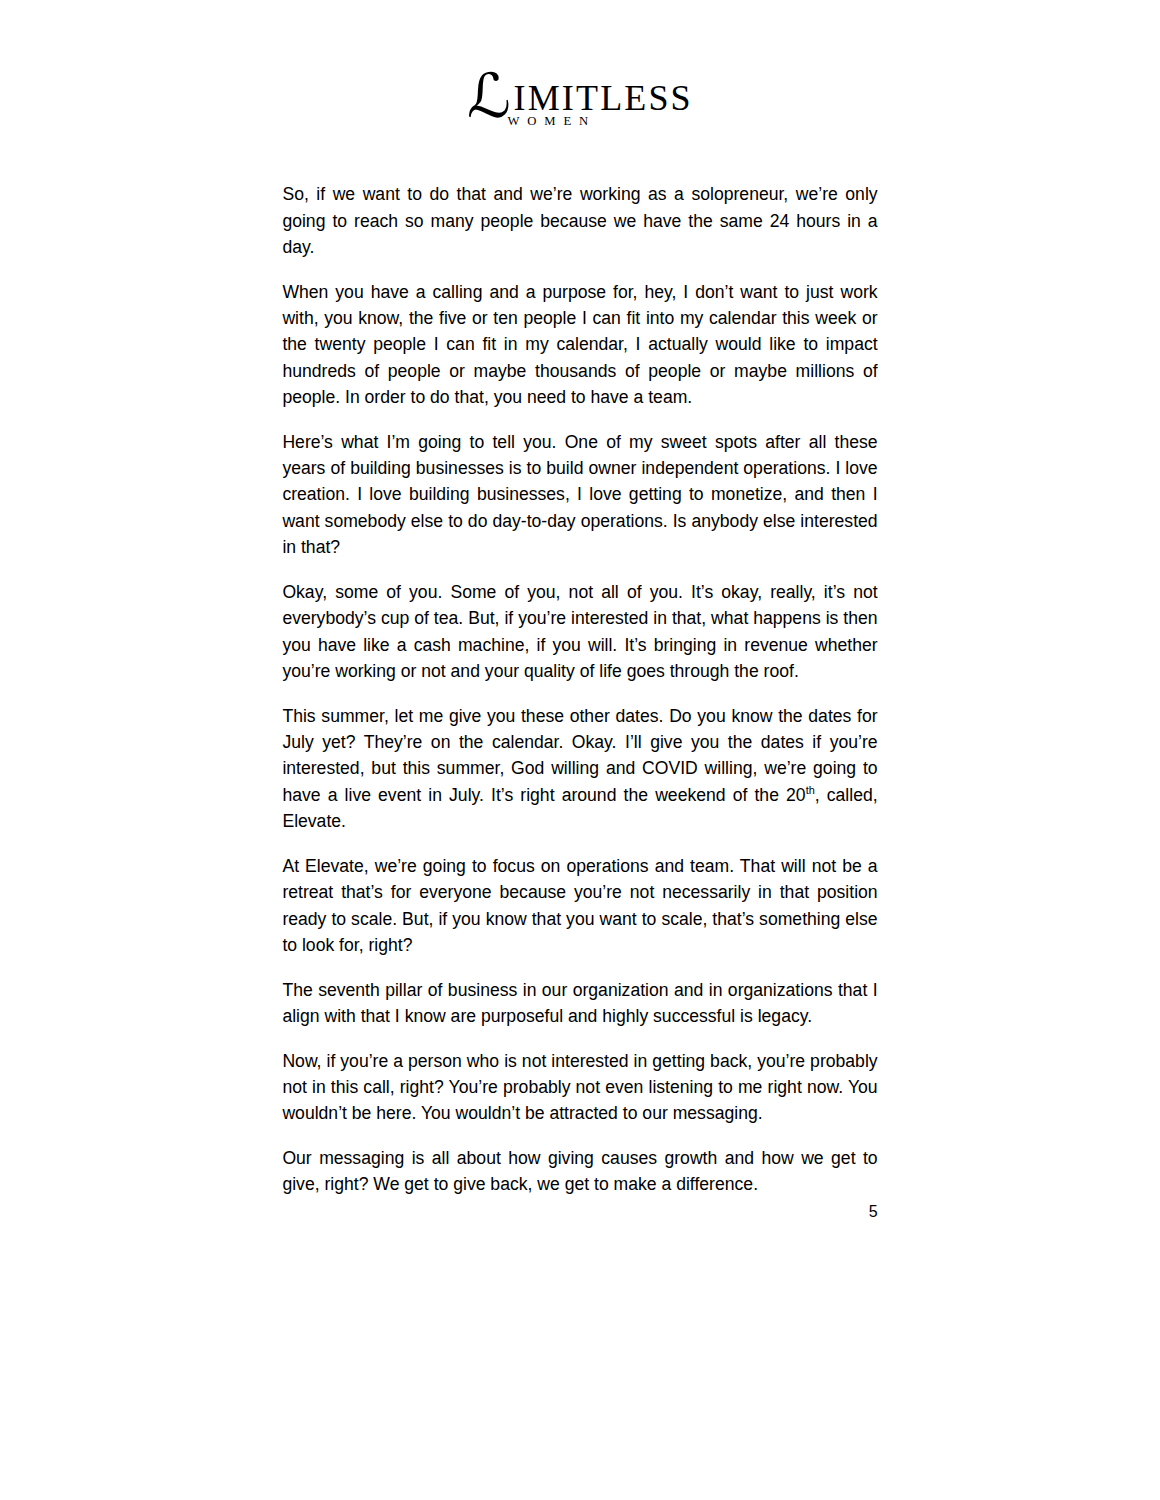ℒimitless Women
So, if we want to do that and we’re working as a solopreneur, we’re only going to reach so many people because we have the same 24 hours in a day.
When you have a calling and a purpose for, hey, I don’t want to just work with, you know, the five or ten people I can fit into my calendar this week or the twenty people I can fit in my calendar, I actually would like to impact hundreds of people or maybe thousands of people or maybe millions of people. In order to do that, you need to have a team.
Here’s what I’m going to tell you. One of my sweet spots after all these years of building businesses is to build owner independent operations. I love creation. I love building businesses, I love getting to monetize, and then I want somebody else to do day-to-day operations. Is anybody else interested in that?
Okay, some of you. Some of you, not all of you. It’s okay, really, it’s not everybody’s cup of tea. But, if you’re interested in that, what happens is then you have like a cash machine, if you will. It’s bringing in revenue whether you’re working or not and your quality of life goes through the roof.
This summer, let me give you these other dates. Do you know the dates for July yet? They’re on the calendar. Okay. I’ll give you the dates if you’re interested, but this summer, God willing and COVID willing, we’re going to have a live event in July. It’s right around the weekend of the 20th, called, Elevate.
At Elevate, we’re going to focus on operations and team. That will not be a retreat that’s for everyone because you’re not necessarily in that position ready to scale. But, if you know that you want to scale, that’s something else to look for, right?
The seventh pillar of business in our organization and in organizations that I align with that I know are purposeful and highly successful is legacy.
Now, if you’re a person who is not interested in getting back, you’re probably not in this call, right? You’re probably not even listening to me right now. You wouldn’t be here. You wouldn’t be attracted to our messaging.
Our messaging is all about how giving causes growth and how we get to give, right? We get to give back, we get to make a difference.
5